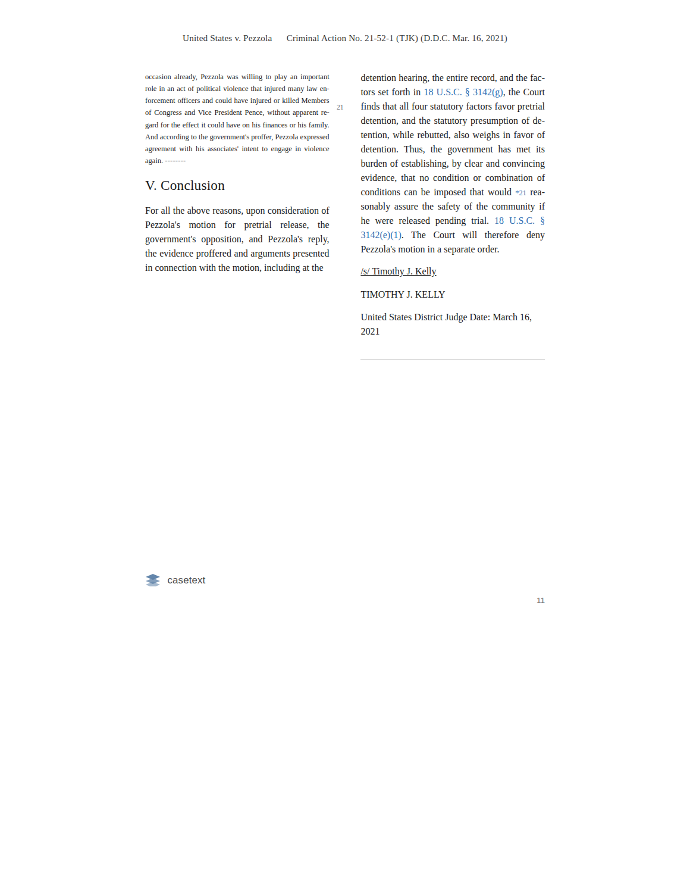United States v. Pezzola Criminal Action No. 21-52-1 (TJK) (D.D.C. Mar. 16, 2021)
occasion already, Pezzola was willing to play an important role in an act of political violence that injured many law enforcement officers and could have injured or killed Members of Congress and Vice President Pence, without apparent regard for the effect it could have on his finances or his family. And according to the government's proffer, Pezzola expressed agreement with his associates' intent to engage in violence again. --------
V. Conclusion
For all the above reasons, upon consideration of Pezzola's motion for pretrial release, the government's opposition, and Pezzola's reply, the evidence proffered and arguments presented in connection with the motion, including at the
21
detention hearing, the entire record, and the factors set forth in 18 U.S.C. § 3142(g), the Court finds that all four statutory factors favor pretrial detention, and the statutory presumption of detention, while rebutted, also weighs in favor of detention. Thus, the government has met its burden of establishing, by clear and convincing evidence, that no condition or combination of conditions can be imposed that would *21 reasonably assure the safety of the community if he were released pending trial. 18 U.S.C. § 3142(e)(1). The Court will therefore deny Pezzola's motion in a separate order.
/s/ Timothy J. Kelly
TIMOTHY J. KELLY
United States District Judge Date: March 16, 2021
casetext
11